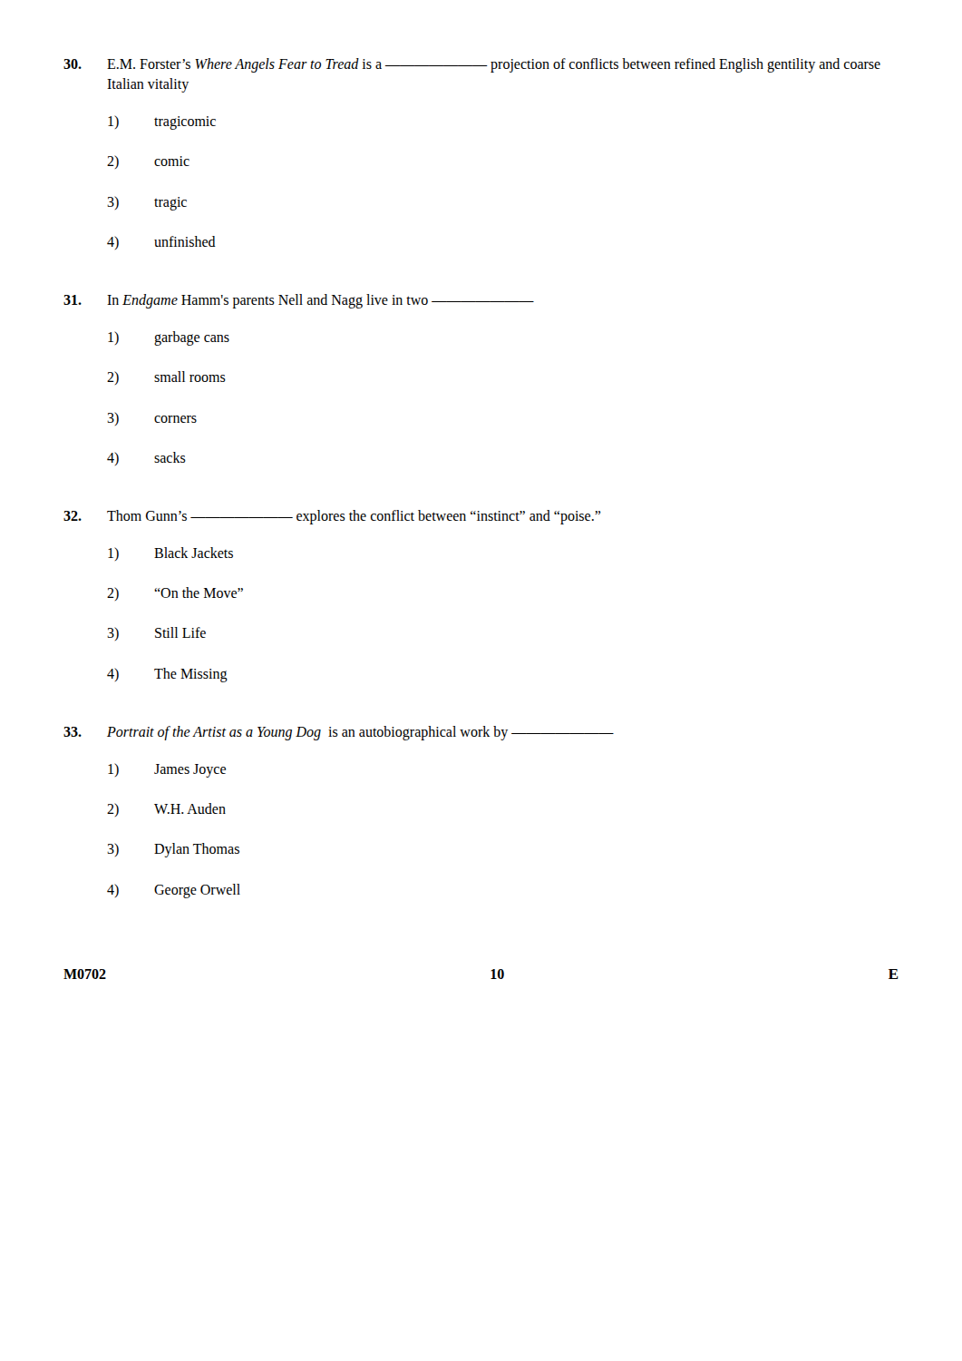30.
E.M. Forster’s Where Angels Fear to Tread is a ——————— projection of conflicts between refined English gentility and coarse Italian vitality
1)
tragicomic
2)
comic
3)
tragic
4)
unfinished
31.
In Endgame Hamm's parents Nell and Nagg live in two ———————
1)
garbage cans
2)
small rooms
3)
corners
4)
sacks
32.
Thom Gunn’s ——————— explores the conflict between “instinct” and “poise.”
1)
Black Jackets
2)
“On the Move”
3)
Still Life
4)
The Missing
33.
Portrait of the Artist as a Young Dog is an autobiographical work by ———————
1)
James Joyce
2)
W.H. Auden
3)
Dylan Thomas
4)
George Orwell
M0702
10
E